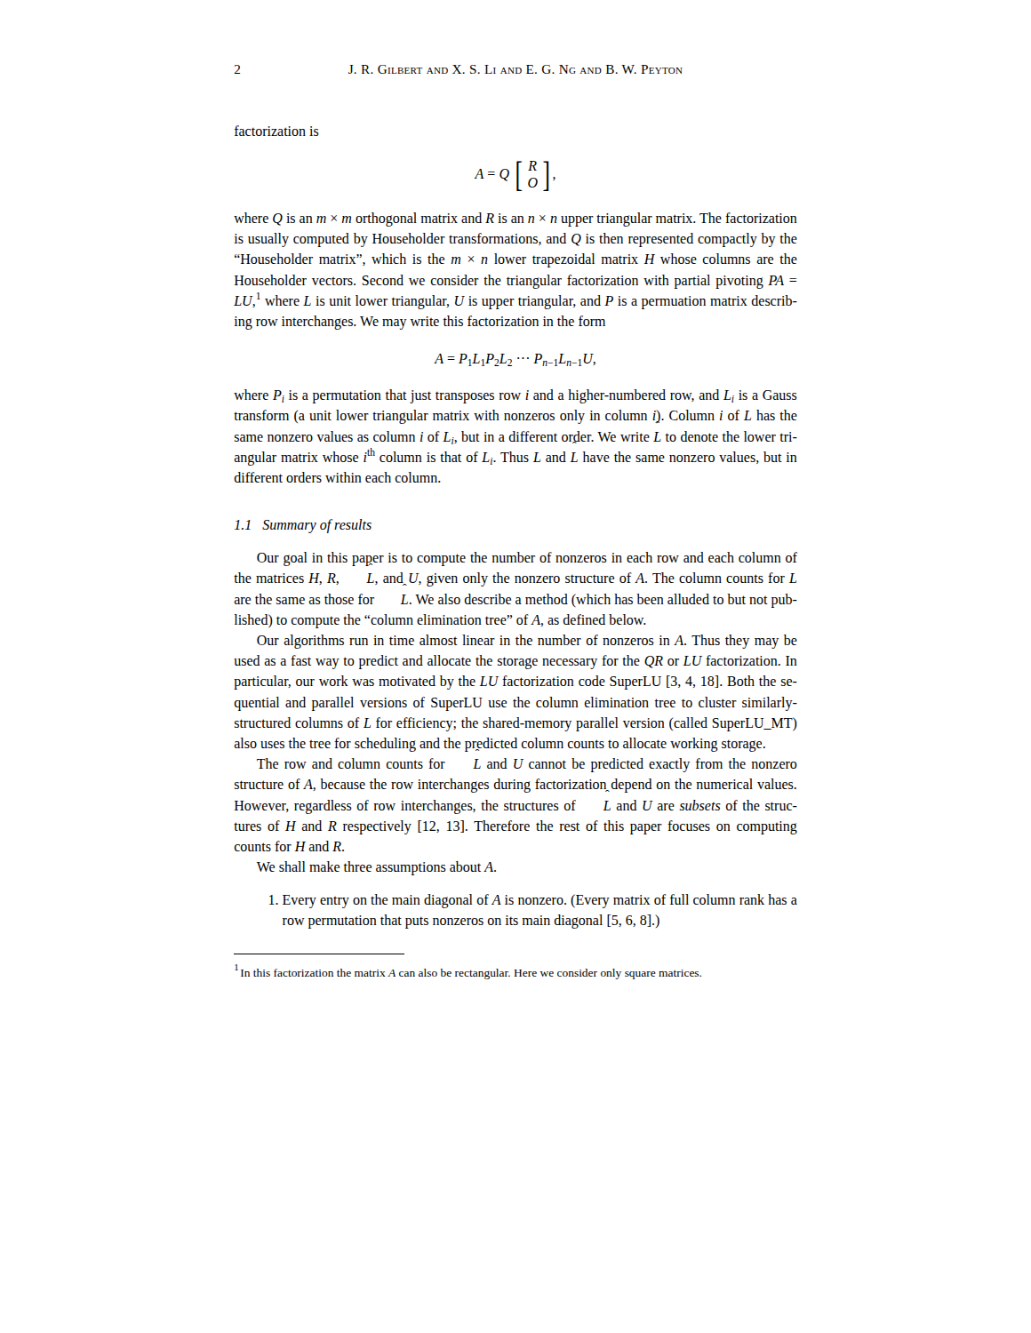2 J. R. Gilbert and X. S. Li and E. G. Ng and B. W. Peyton
factorization is
A = Q [ RO ] ,
where Q is an m × m orthogonal matrix and R is an n × n upper triangular matrix. The factorization is usually computed by Householder transformations, and Q is then represented compactly by the “Householder matrix”, which is the m × n lower trapezoidal matrix H whose columns are the Householder vectors. Second we consider the triangular factorization with partial pivoting PA = LU,1 where L is unit lower triangular, U is upper triangular, and P is a permuation matrix describing row interchanges. We may write this factorization in the form
A = P1L1P2L2 ··· Pn−1Ln−1U,
where Pi is a permutation that just transposes row i and a higher-numbered row, and Li is a Gauss transform (a unit lower triangular matrix with nonzeros only in column i). Column i of L has the same nonzero values as column i of Li, but in a different order. We write ̂L to denote the lower triangular matrix whose ith column is that of Li. Thus L and ̂L have the same nonzero values, but in different orders within each column.
1.1 Summary of results
Our goal in this paper is to compute the number of nonzeros in each row and each column of the matrices H, R, ̂L, and U, given only the nonzero structure of A. The column counts for L are the same as those for ̂L. We also describe a method (which has been alluded to but not published) to compute the “column elimination tree” of A, as defined below.
Our algorithms run in time almost linear in the number of nonzeros in A. Thus they may be used as a fast way to predict and allocate the storage necessary for the QR or LU factorization. In particular, our work was motivated by the LU factorization code SuperLU [3, 4, 18]. Both the sequential and parallel versions of SuperLU use the column elimination tree to cluster similarly-structured columns of L for efficiency; the shared-memory parallel version (called SuperLU_MT) also uses the tree for scheduling and the predicted column counts to allocate working storage.
The row and column counts for ̂L and U cannot be predicted exactly from the nonzero structure of A, because the row interchanges during factorization depend on the numerical values. However, regardless of row interchanges, the structures of ̂L and U are subsets of the structures of H and R respectively [12, 13]. Therefore the rest of this paper focuses on computing counts for H and R.
We shall make three assumptions about A.
Every entry on the main diagonal of A is nonzero. (Every matrix of full column rank has a row permutation that puts nonzeros on its main diagonal [5, 6, 8].)
1 In this factorization the matrix A can also be rectangular. Here we consider only square matrices.